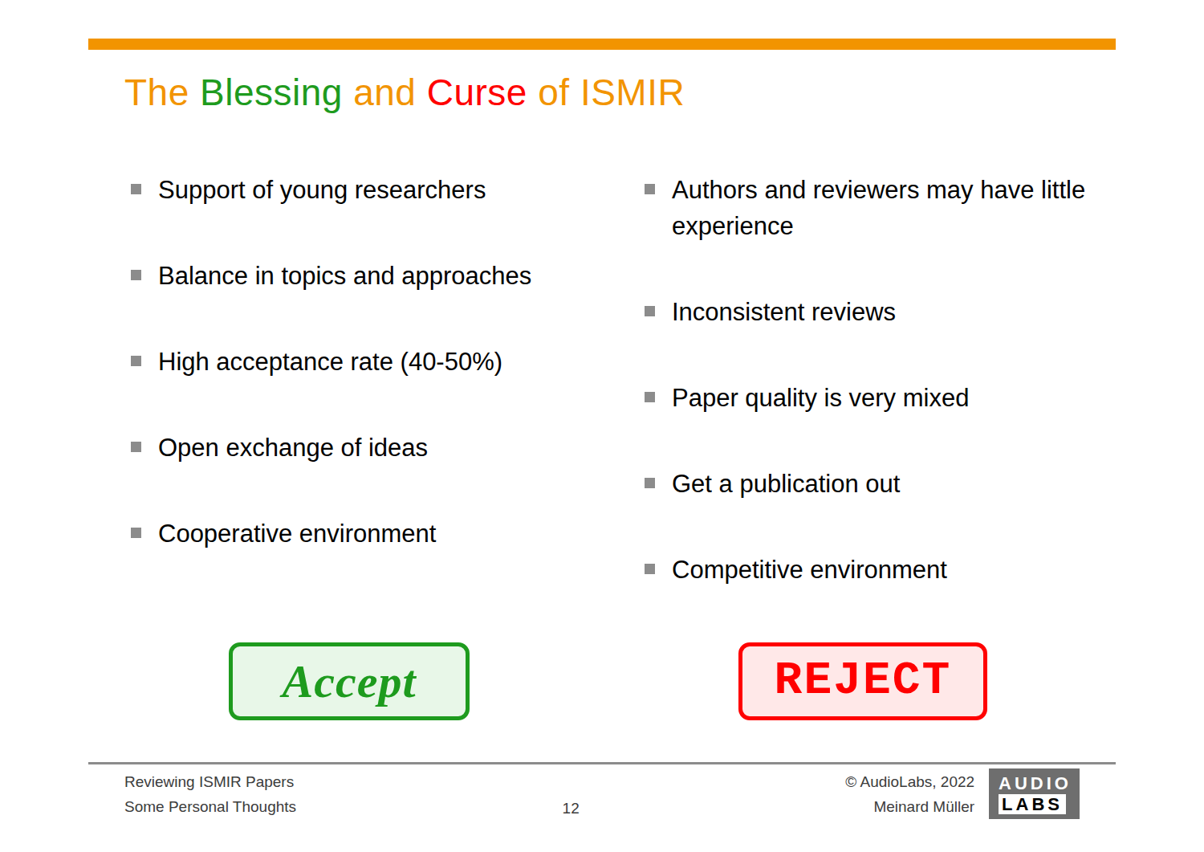The Blessing and Curse of ISMIR
Support of young researchers
Balance in topics and approaches
High acceptance rate (40-50%)
Open exchange of ideas
Cooperative environment
Authors and reviewers may have little experience
Inconsistent reviews
Paper quality is very mixed
Get a publication out
Competitive environment
Accept
Reject
Reviewing ISMIR Papers
Some Personal Thoughts
12
© AudioLabs, 2022
Meinard Müller
AUDIO
LABS